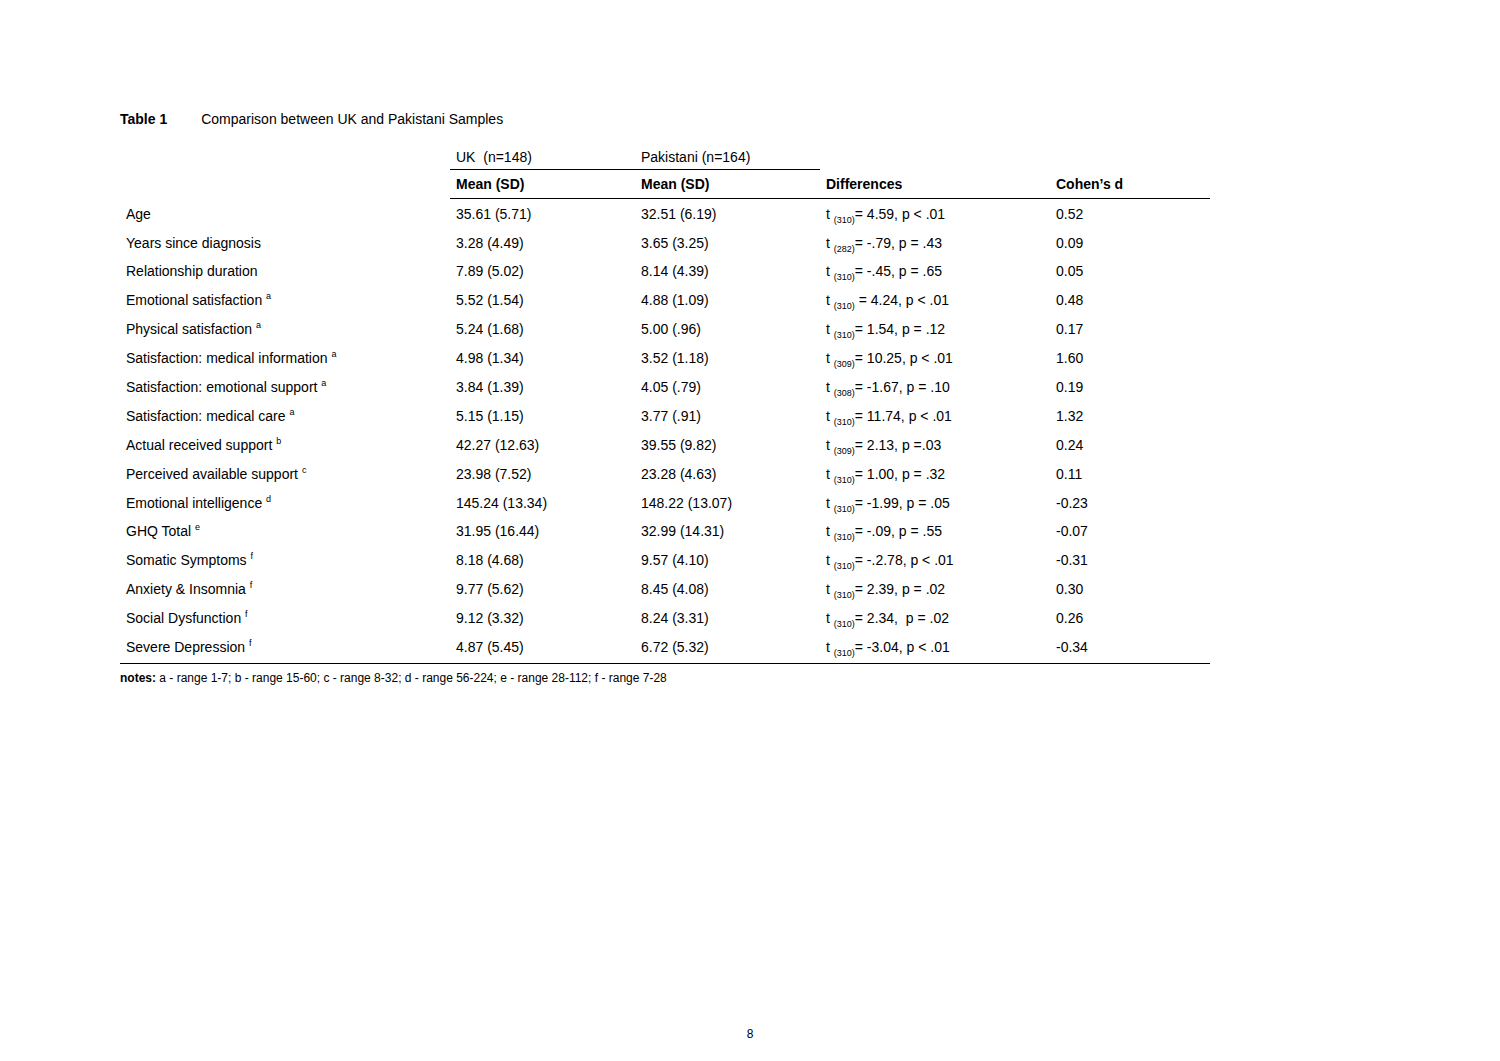Table 1 Comparison between UK and Pakistani Samples
| | UK (n=148) | Pakistani (n=164) | | |
| | Mean (SD) | Mean (SD) | Differences | Cohen’s d |
| Age | 35.61 (5.71) | 32.51 (6.19) | t (310) = 4.59, p < .01 | 0.52 |
| Years since diagnosis | 3.28 (4.49) | 3.65 (3.25) | t (282) = -.79, p = .43 | 0.09 |
| Relationship duration | 7.89 (5.02) | 8.14 (4.39) | t (310) = -.45, p = .65 | 0.05 |
| Emotional satisfaction a | 5.52 (1.54) | 4.88 (1.09) | t (310) = 4.24, p < .01 | 0.48 |
| Physical satisfaction a | 5.24 (1.68) | 5.00 (.96) | t (310) = 1.54, p = .12 | 0.17 |
| Satisfaction: medical information a | 4.98 (1.34) | 3.52 (1.18) | t (309) = 10.25, p < .01 | 1.60 |
| Satisfaction: emotional support a | 3.84 (1.39) | 4.05 (.79) | t (308) = -1.67, p = .10 | 0.19 |
| Satisfaction: medical care a | 5.15 (1.15) | 3.77 (.91) | t (310) = 11.74, p < .01 | 1.32 |
| Actual received support b | 42.27 (12.63) | 39.55 (9.82) | t (309) = 2.13, p =.03 | 0.24 |
| Perceived available support c | 23.98 (7.52) | 23.28 (4.63) | t (310) = 1.00, p = .32 | 0.11 |
| Emotional intelligence d | 145.24 (13.34) | 148.22 (13.07) | t (310) = -1.99, p = .05 | -0.23 |
| GHQ Total e | 31.95 (16.44) | 32.99 (14.31) | t (310) = -.09, p = .55 | -0.07 |
| Somatic Symptoms f | 8.18 (4.68) | 9.57 (4.10) | t (310) = -.2.78, p < .01 | -0.31 |
| Anxiety & Insomnia f | 9.77 (5.62) | 8.45 (4.08) | t (310) = 2.39, p = .02 | 0.30 |
| Social Dysfunction f | 9.12 (3.32) | 8.24 (3.31) | t (310) = 2.34, p = .02 | 0.26 |
| Severe Depression f | 4.87 (5.45) | 6.72 (5.32) | t (310) = -3.04, p < .01 | -0.34 |
notes: a - range 1-7; b - range 15-60; c - range 8-32; d - range 56-224; e - range 28-112; f - range 7-28
8